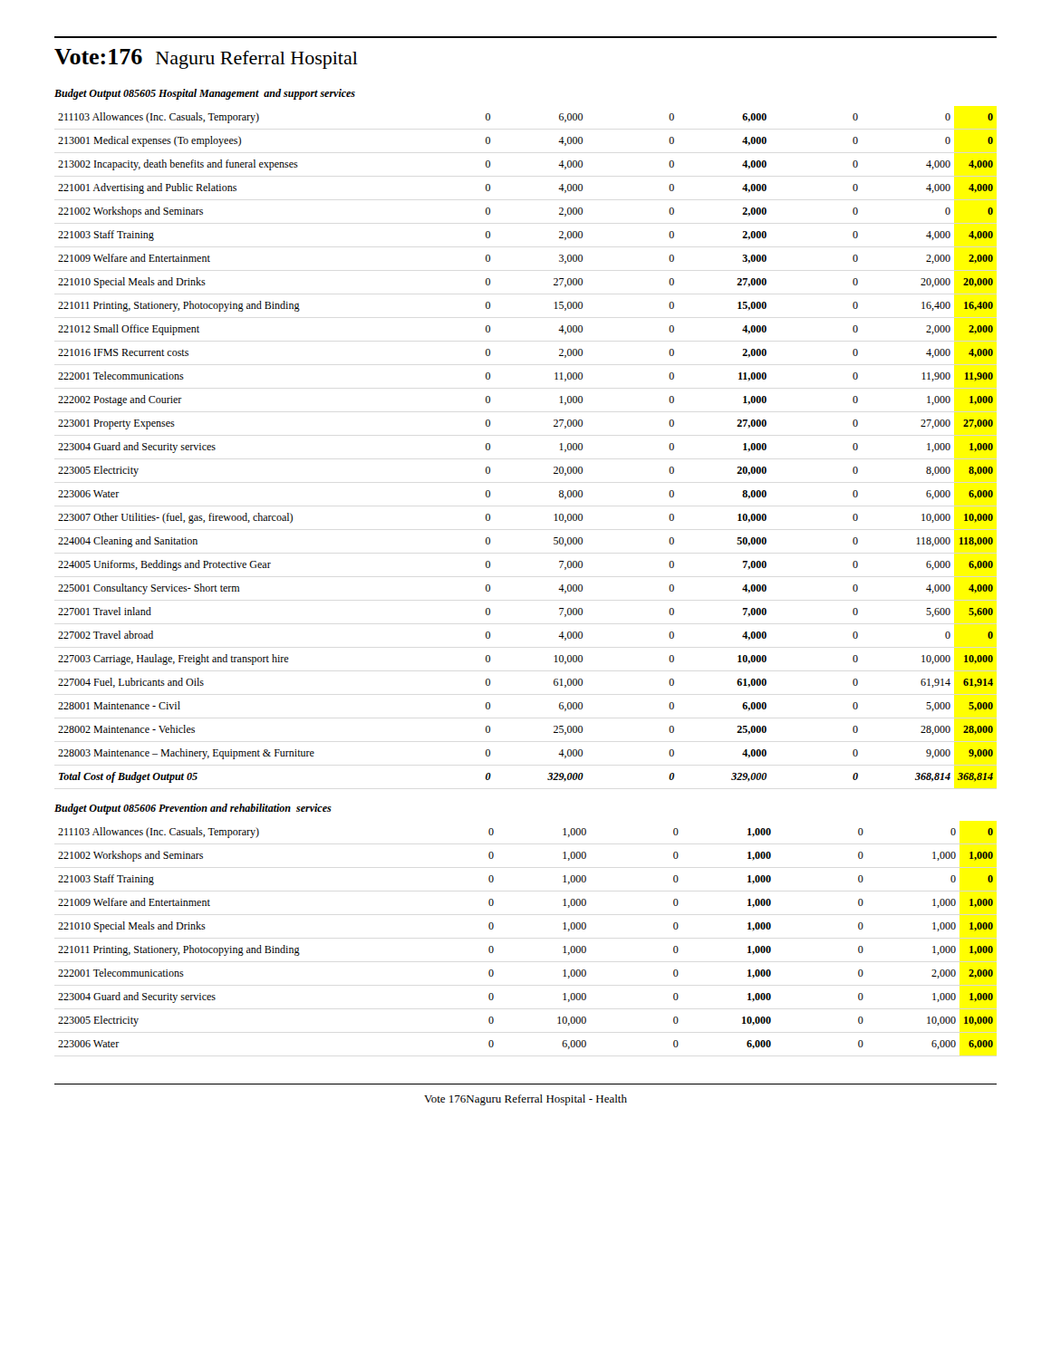Vote:176 Naguru Referral Hospital
Budget Output 085605 Hospital Management and support services
| 211103 Allowances (Inc. Casuals, Temporary) | 0 | 6,000 | 0 | 6,000 | 0 | 0 | 0 |
| 213001 Medical expenses (To employees) | 0 | 4,000 | 0 | 4,000 | 0 | 0 | 0 |
| 213002 Incapacity, death benefits and funeral expenses | 0 | 4,000 | 0 | 4,000 | 0 | 4,000 | 4,000 |
| 221001 Advertising and Public Relations | 0 | 4,000 | 0 | 4,000 | 0 | 4,000 | 4,000 |
| 221002 Workshops and Seminars | 0 | 2,000 | 0 | 2,000 | 0 | 0 | 0 |
| 221003 Staff Training | 0 | 2,000 | 0 | 2,000 | 0 | 4,000 | 4,000 |
| 221009 Welfare and Entertainment | 0 | 3,000 | 0 | 3,000 | 0 | 2,000 | 2,000 |
| 221010 Special Meals and Drinks | 0 | 27,000 | 0 | 27,000 | 0 | 20,000 | 20,000 |
| 221011 Printing, Stationery, Photocopying and Binding | 0 | 15,000 | 0 | 15,000 | 0 | 16,400 | 16,400 |
| 221012 Small Office Equipment | 0 | 4,000 | 0 | 4,000 | 0 | 2,000 | 2,000 |
| 221016 IFMS Recurrent costs | 0 | 2,000 | 0 | 2,000 | 0 | 4,000 | 4,000 |
| 222001 Telecommunications | 0 | 11,000 | 0 | 11,000 | 0 | 11,900 | 11,900 |
| 222002 Postage and Courier | 0 | 1,000 | 0 | 1,000 | 0 | 1,000 | 1,000 |
| 223001 Property Expenses | 0 | 27,000 | 0 | 27,000 | 0 | 27,000 | 27,000 |
| 223004 Guard and Security services | 0 | 1,000 | 0 | 1,000 | 0 | 1,000 | 1,000 |
| 223005 Electricity | 0 | 20,000 | 0 | 20,000 | 0 | 8,000 | 8,000 |
| 223006 Water | 0 | 8,000 | 0 | 8,000 | 0 | 6,000 | 6,000 |
| 223007 Other Utilities- (fuel, gas, firewood, charcoal) | 0 | 10,000 | 0 | 10,000 | 0 | 10,000 | 10,000 |
| 224004 Cleaning and Sanitation | 0 | 50,000 | 0 | 50,000 | 0 | 118,000 | 118,000 |
| 224005 Uniforms, Beddings and Protective Gear | 0 | 7,000 | 0 | 7,000 | 0 | 6,000 | 6,000 |
| 225001 Consultancy Services- Short term | 0 | 4,000 | 0 | 4,000 | 0 | 4,000 | 4,000 |
| 227001 Travel inland | 0 | 7,000 | 0 | 7,000 | 0 | 5,600 | 5,600 |
| 227002 Travel abroad | 0 | 4,000 | 0 | 4,000 | 0 | 0 | 0 |
| 227003 Carriage, Haulage, Freight and transport hire | 0 | 10,000 | 0 | 10,000 | 0 | 10,000 | 10,000 |
| 227004 Fuel, Lubricants and Oils | 0 | 61,000 | 0 | 61,000 | 0 | 61,914 | 61,914 |
| 228001 Maintenance - Civil | 0 | 6,000 | 0 | 6,000 | 0 | 5,000 | 5,000 |
| 228002 Maintenance - Vehicles | 0 | 25,000 | 0 | 25,000 | 0 | 28,000 | 28,000 |
| 228003 Maintenance – Machinery, Equipment & Furniture | 0 | 4,000 | 0 | 4,000 | 0 | 9,000 | 9,000 |
| Total Cost of Budget Output 05 | 0 | 329,000 | 0 | 329,000 | 0 | 368,814 | 368,814 |
Budget Output 085606 Prevention and rehabilitation services
| 211103 Allowances (Inc. Casuals, Temporary) | 0 | 1,000 | 0 | 1,000 | 0 | 0 | 0 |
| 221002 Workshops and Seminars | 0 | 1,000 | 0 | 1,000 | 0 | 1,000 | 1,000 |
| 221003 Staff Training | 0 | 1,000 | 0 | 1,000 | 0 | 0 | 0 |
| 221009 Welfare and Entertainment | 0 | 1,000 | 0 | 1,000 | 0 | 1,000 | 1,000 |
| 221010 Special Meals and Drinks | 0 | 1,000 | 0 | 1,000 | 0 | 1,000 | 1,000 |
| 221011 Printing, Stationery, Photocopying and Binding | 0 | 1,000 | 0 | 1,000 | 0 | 1,000 | 1,000 |
| 222001 Telecommunications | 0 | 1,000 | 0 | 1,000 | 0 | 2,000 | 2,000 |
| 223004 Guard and Security services | 0 | 1,000 | 0 | 1,000 | 0 | 1,000 | 1,000 |
| 223005 Electricity | 0 | 10,000 | 0 | 10,000 | 0 | 10,000 | 10,000 |
| 223006 Water | 0 | 6,000 | 0 | 6,000 | 0 | 6,000 | 6,000 |
Vote 176Naguru Referral Hospital - Health